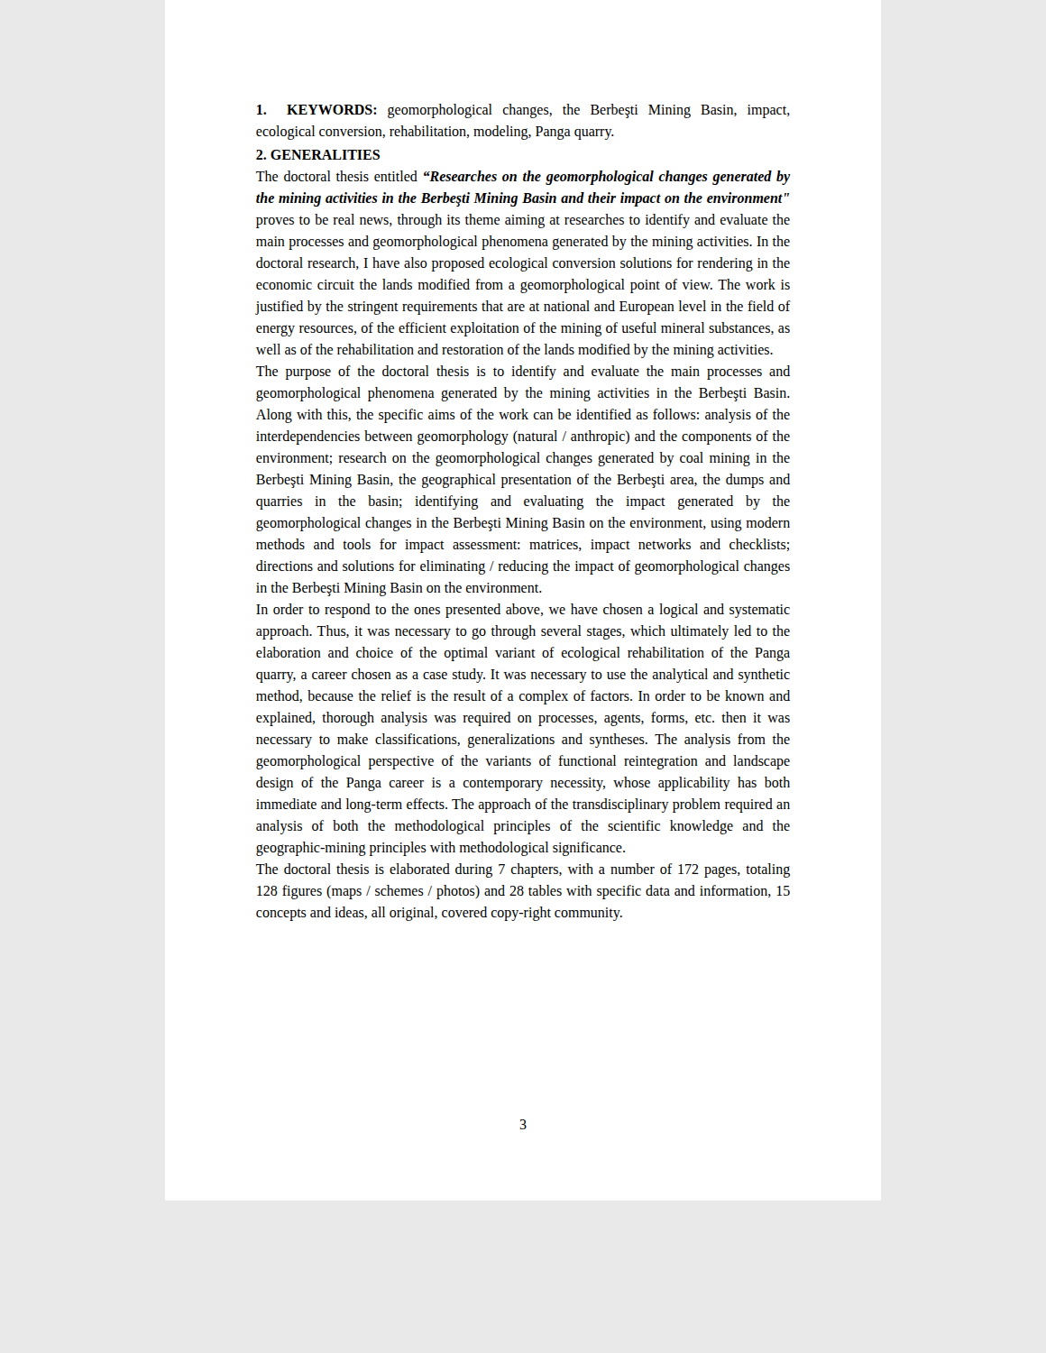1. KEYWORDS: geomorphological changes, the Berbeşti Mining Basin, impact, ecological conversion, rehabilitation, modeling, Panga quarry.
2. GENERALITIES
The doctoral thesis entitled “Researches on the geomorphological changes generated by the mining activities in the Berbeşti Mining Basin and their impact on the environment" proves to be real news, through its theme aiming at researches to identify and evaluate the main processes and geomorphological phenomena generated by the mining activities. In the doctoral research, I have also proposed ecological conversion solutions for rendering in the economic circuit the lands modified from a geomorphological point of view. The work is justified by the stringent requirements that are at national and European level in the field of energy resources, of the efficient exploitation of the mining of useful mineral substances, as well as of the rehabilitation and restoration of the lands modified by the mining activities.
The purpose of the doctoral thesis is to identify and evaluate the main processes and geomorphological phenomena generated by the mining activities in the Berbeşti Basin. Along with this, the specific aims of the work can be identified as follows: analysis of the interdependencies between geomorphology (natural / anthropic) and the components of the environment; research on the geomorphological changes generated by coal mining in the Berbeşti Mining Basin, the geographical presentation of the Berbeşti area, the dumps and quarries in the basin; identifying and evaluating the impact generated by the geomorphological changes in the Berbeşti Mining Basin on the environment, using modern methods and tools for impact assessment: matrices, impact networks and checklists; directions and solutions for eliminating / reducing the impact of geomorphological changes in the Berbeşti Mining Basin on the environment.
In order to respond to the ones presented above, we have chosen a logical and systematic approach. Thus, it was necessary to go through several stages, which ultimately led to the elaboration and choice of the optimal variant of ecological rehabilitation of the Panga quarry, a career chosen as a case study. It was necessary to use the analytical and synthetic method, because the relief is the result of a complex of factors. In order to be known and explained, thorough analysis was required on processes, agents, forms, etc. then it was necessary to make classifications, generalizations and syntheses. The analysis from the geomorphological perspective of the variants of functional reintegration and landscape design of the Panga career is a contemporary necessity, whose applicability has both immediate and long-term effects. The approach of the transdisciplinary problem required an analysis of both the methodological principles of the scientific knowledge and the geographic-mining principles with methodological significance.
The doctoral thesis is elaborated during 7 chapters, with a number of 172 pages, totaling 128 figures (maps / schemes / photos) and 28 tables with specific data and information, 15 concepts and ideas, all original, covered copy-right community.
3